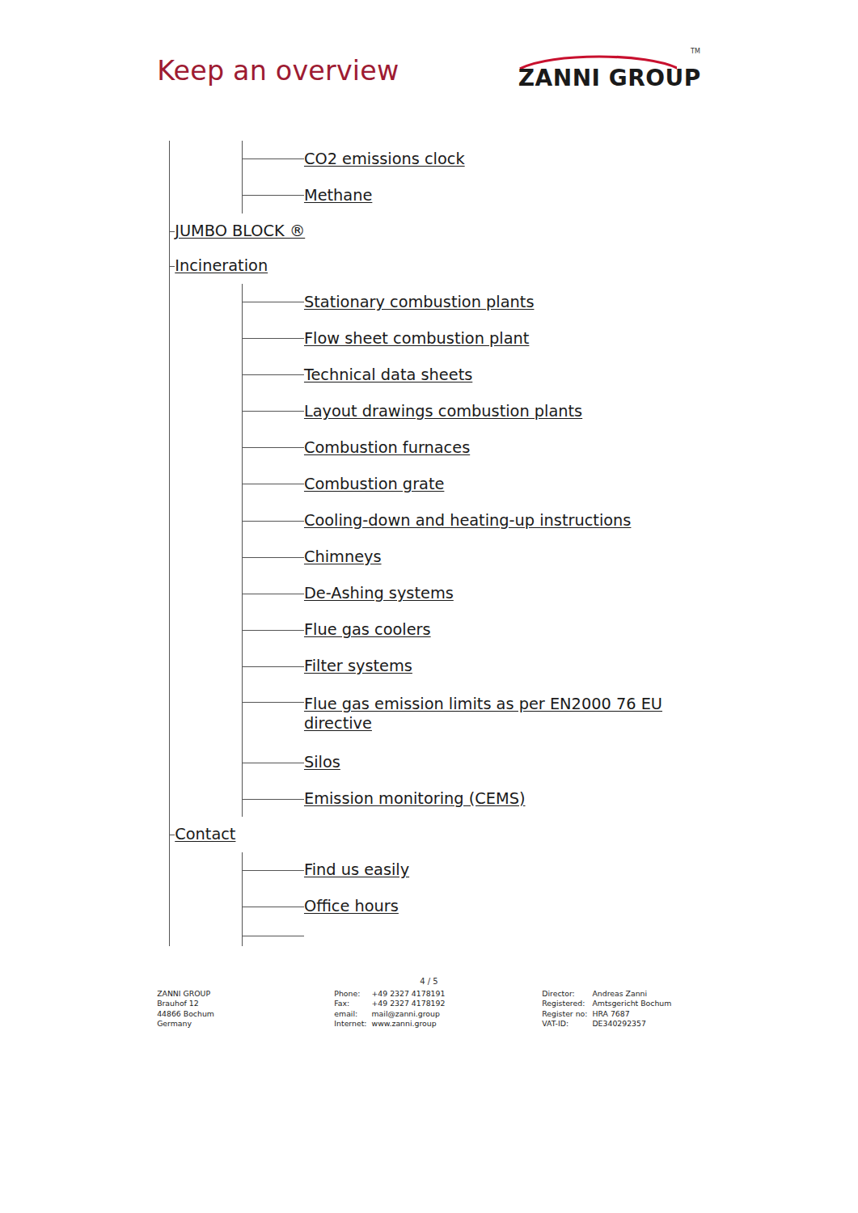Keep an overview
TM ZANNI GROUP
CO2 emissions clock
Methane
JUMBO BLOCK ®
Incineration
Stationary combustion plants
Flow sheet combustion plant
Technical data sheets
Layout drawings combustion plants
Combustion furnaces
Combustion grate
Cooling-down and heating-up instructions
Chimneys
De-Ashing systems
Flue gas coolers
Filter systems
Flue gas emission limits as per EN2000 76 EU directive
Silos
Emission monitoring (CEMS)
Contact
Find us easily
Office hours
4 / 5
ZANNI GROUP
Brauhof 12
44866 Bochum
Germany
| Phone: | +49 2327 4178191 |
| Fax: | +49 2327 4178192 |
| email: | mail@zanni.group |
| Internet: | www.zanni.group |
| Director: | Andreas Zanni |
| Registered: | Amtsgericht Bochum |
| Register no: | HRA 7687 |
| VAT-ID: | DE340292357 |